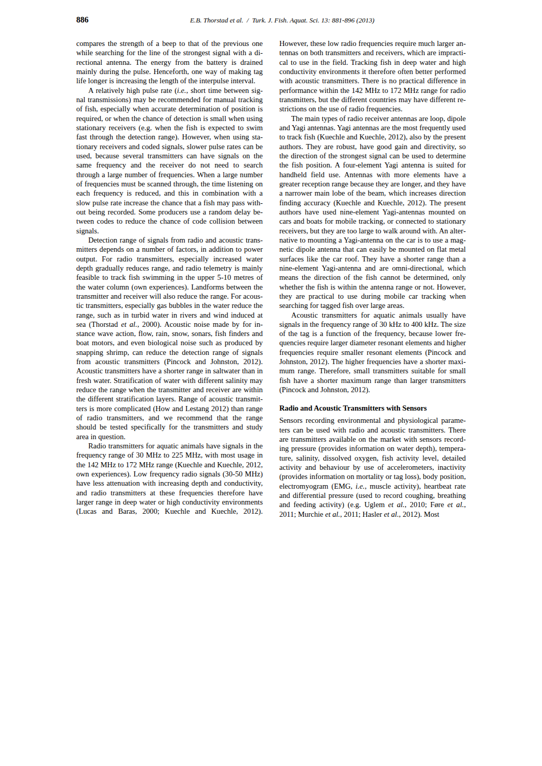886 E.B. Thorstad et al. / Turk. J. Fish. Aquat. Sci. 13: 881-896 (2013)
compares the strength of a beep to that of the previous one while searching for the line of the strongest signal with a directional antenna. The energy from the battery is drained mainly during the pulse. Henceforth, one way of making tag life longer is increasing the length of the interpulse interval.
A relatively high pulse rate (i.e., short time between signal transmissions) may be recommended for manual tracking of fish, especially when accurate determination of position is required, or when the chance of detection is small when using stationary receivers (e.g. when the fish is expected to swim fast through the detection range). However, when using stationary receivers and coded signals, slower pulse rates can be used, because several transmitters can have signals on the same frequency and the receiver do not need to search through a large number of frequencies. When a large number of frequencies must be scanned through, the time listening on each frequency is reduced, and this in combination with a slow pulse rate increase the chance that a fish may pass without being recorded. Some producers use a random delay between codes to reduce the chance of code collision between signals.
Detection range of signals from radio and acoustic transmitters depends on a number of factors, in addition to power output. For radio transmitters, especially increased water depth gradually reduces range, and radio telemetry is mainly feasible to track fish swimming in the upper 5-10 metres of the water column (own experiences). Landforms between the transmitter and receiver will also reduce the range. For acoustic transmitters, especially gas bubbles in the water reduce the range, such as in turbid water in rivers and wind induced at sea (Thorstad et al., 2000). Acoustic noise made by for instance wave action, flow, rain, snow, sonars, fish finders and boat motors, and even biological noise such as produced by snapping shrimp, can reduce the detection range of signals from acoustic transmitters (Pincock and Johnston, 2012). Acoustic transmitters have a shorter range in saltwater than in fresh water. Stratification of water with different salinity may reduce the range when the transmitter and receiver are within the different stratification layers. Range of acoustic transmitters is more complicated (How and Lestang 2012) than range of radio transmitters, and we recommend that the range should be tested specifically for the transmitters and study area in question.
Radio transmitters for aquatic animals have signals in the frequency range of 30 MHz to 225 MHz, with most usage in the 142 MHz to 172 MHz range (Kuechle and Kuechle, 2012, own experiences). Low frequency radio signals (30-50 MHz) have less attenuation with increasing depth and conductivity, and radio transmitters at these frequencies therefore have larger range in deep water or high conductivity environments (Lucas and Baras, 2000; Kuechle and Kuechle, 2012). However, these low radio frequencies require much larger antennas on both transmitters and receivers, which are impractical to use in the field. Tracking fish in deep water and high conductivity environments it therefore often better performed with acoustic transmitters. There is no practical difference in performance within the 142 MHz to 172 MHz range for radio transmitters, but the different countries may have different restrictions on the use of radio frequencies.
The main types of radio receiver antennas are loop, dipole and Yagi antennas. Yagi antennas are the most frequently used to track fish (Kuechle and Kuechle, 2012), also by the present authors. They are robust, have good gain and directivity, so the direction of the strongest signal can be used to determine the fish position. A four-element Yagi antenna is suited for handheld field use. Antennas with more elements have a greater reception range because they are longer, and they have a narrower main lobe of the beam, which increases direction finding accuracy (Kuechle and Kuechle, 2012). The present authors have used nine-element Yagi-antennas mounted on cars and boats for mobile tracking, or connected to stationary receivers, but they are too large to walk around with. An alternative to mounting a Yagi-antenna on the car is to use a magnetic dipole antenna that can easily be mounted on flat metal surfaces like the car roof. They have a shorter range than a nine-element Yagi-antenna and are omni-directional, which means the direction of the fish cannot be determined, only whether the fish is within the antenna range or not. However, they are practical to use during mobile car tracking when searching for tagged fish over large areas.
Acoustic transmitters for aquatic animals usually have signals in the frequency range of 30 kHz to 400 kHz. The size of the tag is a function of the frequency, because lower frequencies require larger diameter resonant elements and higher frequencies require smaller resonant elements (Pincock and Johnston, 2012). The higher frequencies have a shorter maximum range. Therefore, small transmitters suitable for small fish have a shorter maximum range than larger transmitters (Pincock and Johnston, 2012).
Radio and Acoustic Transmitters with Sensors
Sensors recording environmental and physiological parameters can be used with radio and acoustic transmitters. There are transmitters available on the market with sensors recording pressure (provides information on water depth), temperature, salinity, dissolved oxygen, fish activity level, detailed activity and behaviour by use of accelerometers, inactivity (provides information on mortality or tag loss), body position, electromyogram (EMG, i.e., muscle activity), heartbeat rate and differential pressure (used to record coughing, breathing and feeding activity) (e.g. Uglem et al., 2010; Føre et al., 2011; Murchie et al., 2011; Hasler et al., 2012). Most